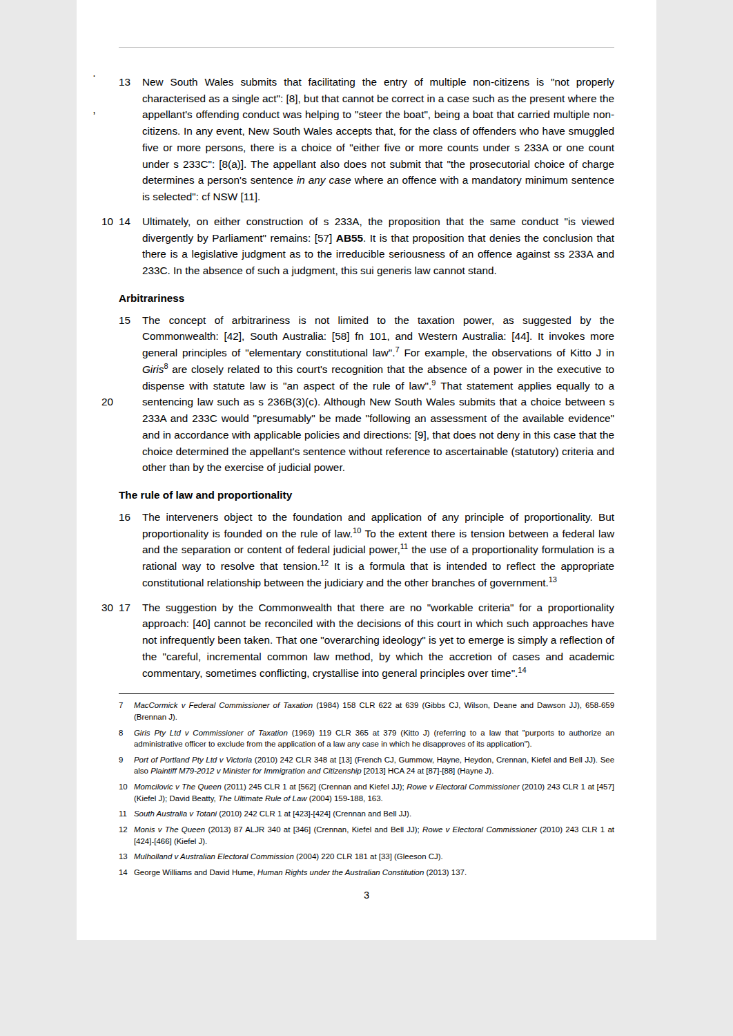.
,
13 New South Wales submits that facilitating the entry of multiple non-citizens is "not properly characterised as a single act": [8], but that cannot be correct in a case such as the present where the appellant's offending conduct was helping to "steer the boat", being a boat that carried multiple non-citizens. In any event, New South Wales accepts that, for the class of offenders who have smuggled five or more persons, there is a choice of "either five or more counts under s 233A or one count under s 233C": [8(a)]. The appellant also does not submit that "the prosecutorial choice of charge determines a person's sentence in any case where an offence with a mandatory minimum sentence is selected": cf NSW [11].
14 10 Ultimately, on either construction of s 233A, the proposition that the same conduct "is viewed divergently by Parliament" remains: [57] AB55. It is that proposition that denies the conclusion that there is a legislative judgment as to the irreducible seriousness of an offence against ss 233A and 233C. In the absence of such a judgment, this sui generis law cannot stand.
Arbitrariness
15 The concept of arbitrariness is not limited to the taxation power, as suggested by the Commonwealth: [42], South Australia: [58] fn 101, and Western Australia: [44]. It invokes more general principles of "elementary constitutional law".7 For example, the observations of Kitto J in Giris8 are closely related to this court's recognition that the absence of a power in the executive to dispense with statute law is "an aspect of the rule of law".9 That statement applies equally to a sentencing law such as s 236B(3)(c). Although New South Wales submits that a choice between 20 s 233A and 233C would "presumably" be made "following an assessment of the available evidence" and in accordance with applicable policies and directions: [9], that does not deny in this case that the choice determined the appellant's sentence without reference to ascertainable (statutory) criteria and other than by the exercise of judicial power.
The rule of law and proportionality
16 The interveners object to the foundation and application of any principle of proportionality. But proportionality is founded on the rule of law.10 To the extent there is tension between a federal law and the separation or content of federal judicial power,11 the use of a proportionality formulation is a rational way to resolve that tension.12 It is a formula that is intended to reflect the appropriate constitutional relationship between the judiciary and the other branches of government.13
17 30 The suggestion by the Commonwealth that there are no "workable criteria" for a proportionality approach: [40] cannot be reconciled with the decisions of this court in which such approaches have not infrequently been taken. That one "overarching ideology" is yet to emerge is simply a reflection of the "careful, incremental common law method, by which the accretion of cases and academic commentary, sometimes conflicting, crystallise into general principles over time".14
7 MacCormick v Federal Commissioner of Taxation (1984) 158 CLR 622 at 639 (Gibbs CJ, Wilson, Deane and Dawson JJ), 658-659 (Brennan J).
8 Giris Pty Ltd v Commissioner of Taxation (1969) 119 CLR 365 at 379 (Kitto J) (referring to a law that "purports to authorize an administrative officer to exclude from the application of a law any case in which he disapproves of its application").
9 Port of Portland Pty Ltd v Victoria (2010) 242 CLR 348 at [13] (French CJ, Gummow, Hayne, Heydon, Crennan, Kiefel and Bell JJ). See also Plaintiff M79-2012 v Minister for Immigration and Citizenship [2013] HCA 24 at [87]-[88] (Hayne J).
10 Momcilovic v The Queen (2011) 245 CLR 1 at [562] (Crennan and Kiefel JJ); Rowe v Electoral Commissioner (2010) 243 CLR 1 at [457] (Kiefel J); David Beatty, The Ultimate Rule of Law (2004) 159-188, 163.
11 South Australia v Totani (2010) 242 CLR 1 at [423]-[424] (Crennan and Bell JJ).
12 Monis v The Queen (2013) 87 ALJR 340 at [346] (Crennan, Kiefel and Bell JJ); Rowe v Electoral Commissioner (2010) 243 CLR 1 at [424]-[466] (Kiefel J).
13 Mulholland v Australian Electoral Commission (2004) 220 CLR 181 at [33] (Gleeson CJ).
14 George Williams and David Hume, Human Rights under the Australian Constitution (2013) 137.
3